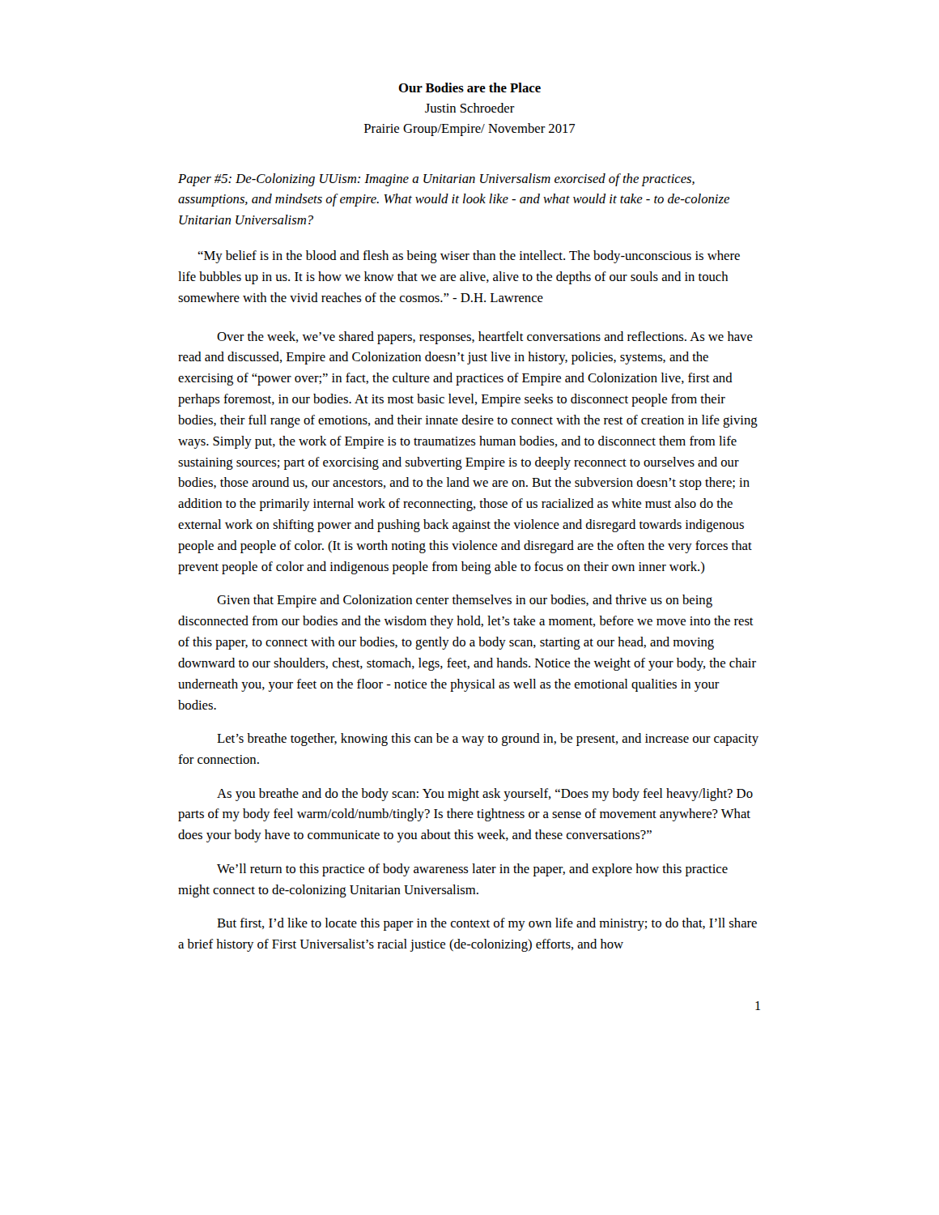Our Bodies are the Place
Justin Schroeder
Prairie Group/Empire/ November 2017
Paper #5: De-Colonizing UUism: Imagine a Unitarian Universalism exorcised of the practices, assumptions, and mindsets of empire. What would it look like - and what would it take - to de-colonize Unitarian Universalism?
“My belief is in the blood and flesh as being wiser than the intellect. The body-unconscious is where life bubbles up in us. It is how we know that we are alive, alive to the depths of our souls and in touch somewhere with the vivid reaches of the cosmos.” - D.H. Lawrence
Over the week, we’ve shared papers, responses, heartfelt conversations and reflections. As we have read and discussed, Empire and Colonization doesn’t just live in history, policies, systems, and the exercising of “power over;” in fact, the culture and practices of Empire and Colonization live, first and perhaps foremost, in our bodies. At its most basic level, Empire seeks to disconnect people from their bodies, their full range of emotions, and their innate desire to connect with the rest of creation in life giving ways. Simply put, the work of Empire is to traumatizes human bodies, and to disconnect them from life sustaining sources; part of exorcising and subverting Empire is to deeply reconnect to ourselves and our bodies, those around us, our ancestors, and to the land we are on. But the subversion doesn’t stop there; in addition to the primarily internal work of reconnecting, those of us racialized as white must also do the external work on shifting power and pushing back against the violence and disregard towards indigenous people and people of color. (It is worth noting this violence and disregard are the often the very forces that prevent people of color and indigenous people from being able to focus on their own inner work.)
Given that Empire and Colonization center themselves in our bodies, and thrive us on being disconnected from our bodies and the wisdom they hold, let’s take a moment, before we move into the rest of this paper, to connect with our bodies, to gently do a body scan, starting at our head, and moving downward to our shoulders, chest, stomach, legs, feet, and hands. Notice the weight of your body, the chair underneath you, your feet on the floor - notice the physical as well as the emotional qualities in your bodies.
Let’s breathe together, knowing this can be a way to ground in, be present, and increase our capacity for connection.
As you breathe and do the body scan: You might ask yourself, “Does my body feel heavy/light? Do parts of my body feel warm/cold/numb/tingly? Is there tightness or a sense of movement anywhere? What does your body have to communicate to you about this week, and these conversations?”
We’ll return to this practice of body awareness later in the paper, and explore how this practice might connect to de-colonizing Unitarian Universalism.
But first, I’d like to locate this paper in the context of my own life and ministry; to do that, I’ll share a brief history of First Universalist’s racial justice (de-colonizing) efforts, and how
1